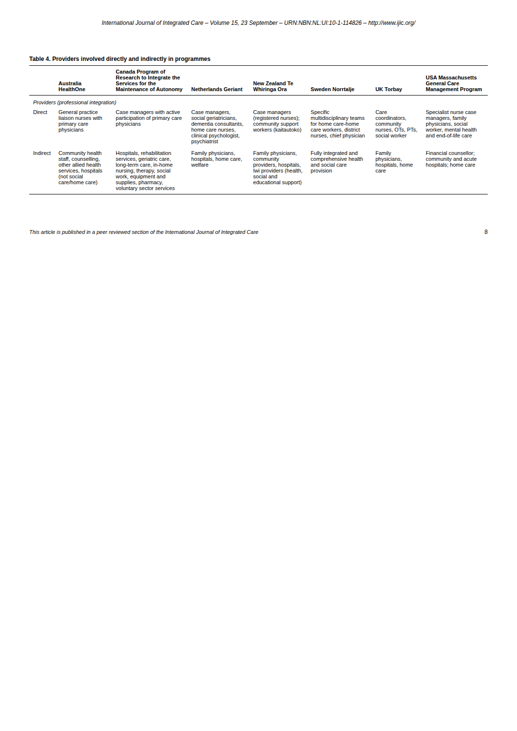International Journal of Integrated Care – Volume 15, 23 September – URN:NBN:NL:UI:10-1-114826 – http://www.ijic.org/
Table 4. Providers involved directly and indirectly in programmes
| | Australia HealthOne | Canada Program of Research to Integrate the Services for the Maintenance of Autonomy | Netherlands Geriant | New Zealand Te Whiringa Ora | Sweden Norrtalje | UK Torbay | USA Massachusetts General Care Management Program |
| --- | --- | --- | --- | --- | --- | --- | --- |
| Providers (professional integration) |
| Direct | General practice liaison nurses with primary care physicians | Case managers with active participation of primary care physicians | Case managers, social geriatricians, dementia consultants, home care nurses, clinical psychologist, psychiatrist | Case managers (registered nurses); community support workers (kaitautoko) | Specific multidisciplinary teams for home care-home care workers, district nurses, chief physician | Care coordinators, community nurses, OTs, PTs, social worker | Specialist nurse case managers, family physicians, social worker, mental health and end-of-life care |
| Indirect | Community health staff, counselling, other allied health services, hospitals (not social care/home care) | Hospitals, rehabilitation services, geriatric care, long-term care, in-home nursing, therapy, social work, equipment and supplies, pharmacy, voluntary sector services | Family physicians, hospitals, home care, welfare | Family physicians, community providers, hospitals, Iwi providers (health, social and educational support) | Fully integrated and comprehensive health and social care provision | Family physicians, hospitals, home care | Financial counsellor; community and acute hospitals; home care |
This article is published in a peer reviewed section of the International Journal of Integrated Care 8